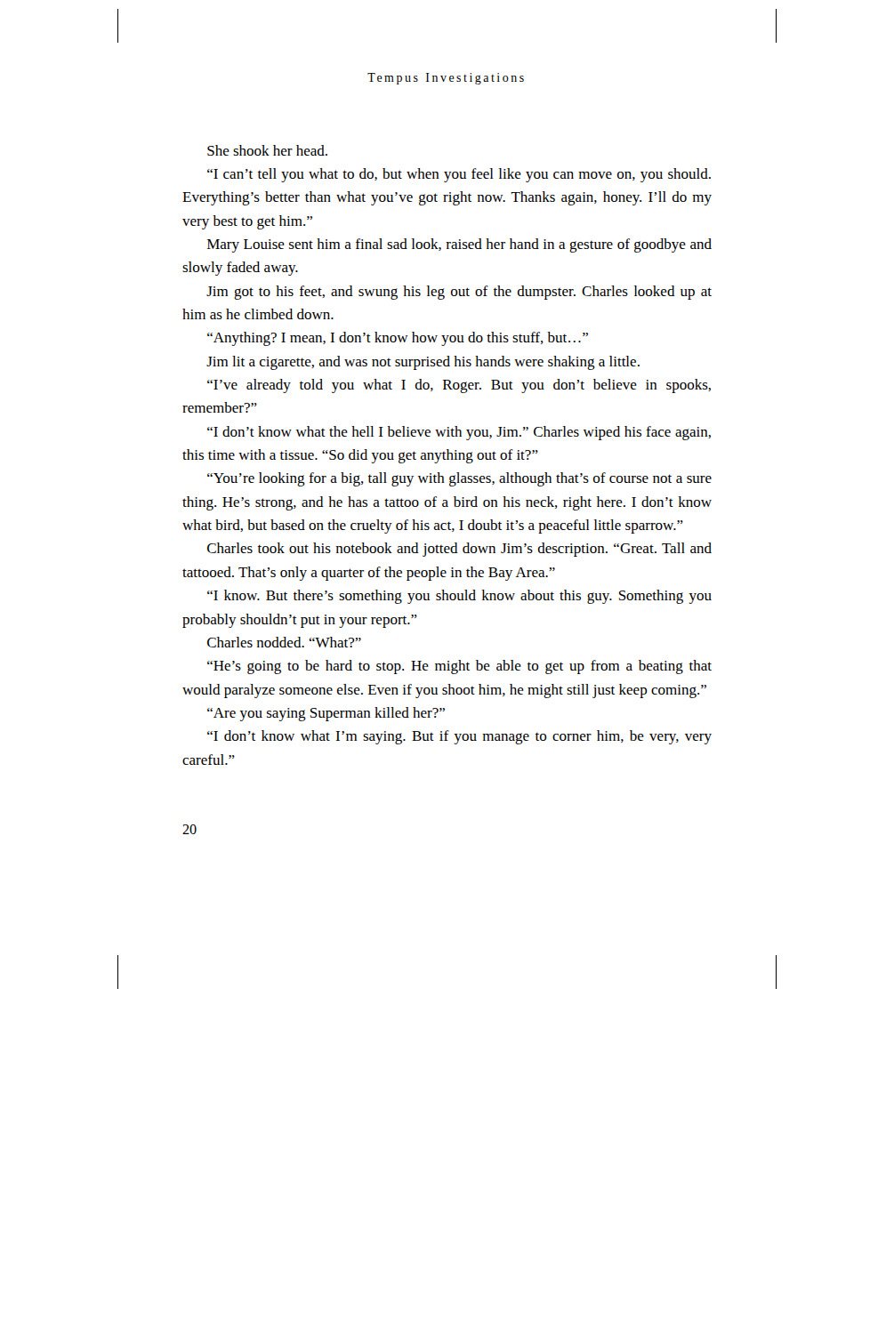Tempus Investigations
She shook her head.
“I can’t tell you what to do, but when you feel like you can move on, you should. Everything’s better than what you’ve got right now. Thanks again, honey. I’ll do my very best to get him.”
Mary Louise sent him a final sad look, raised her hand in a gesture of goodbye and slowly faded away.
Jim got to his feet, and swung his leg out of the dumpster. Charles looked up at him as he climbed down.
“Anything? I mean, I don’t know how you do this stuff, but…”
Jim lit a cigarette, and was not surprised his hands were shaking a little.
“I’ve already told you what I do, Roger. But you don’t believe in spooks, remember?”
“I don’t know what the hell I believe with you, Jim.” Charles wiped his face again, this time with a tissue. “So did you get anything out of it?”
“You’re looking for a big, tall guy with glasses, although that’s of course not a sure thing. He’s strong, and he has a tattoo of a bird on his neck, right here. I don’t know what bird, but based on the cruelty of his act, I doubt it’s a peaceful little sparrow.”
Charles took out his notebook and jotted down Jim’s description. “Great. Tall and tattooed. That’s only a quarter of the people in the Bay Area.”
“I know. But there’s something you should know about this guy. Something you probably shouldn’t put in your report.”
Charles nodded. “What?”
“He’s going to be hard to stop. He might be able to get up from a beating that would paralyze someone else. Even if you shoot him, he might still just keep coming.”
“Are you saying Superman killed her?”
“I don’t know what I’m saying. But if you manage to corner him, be very, very careful.”
20